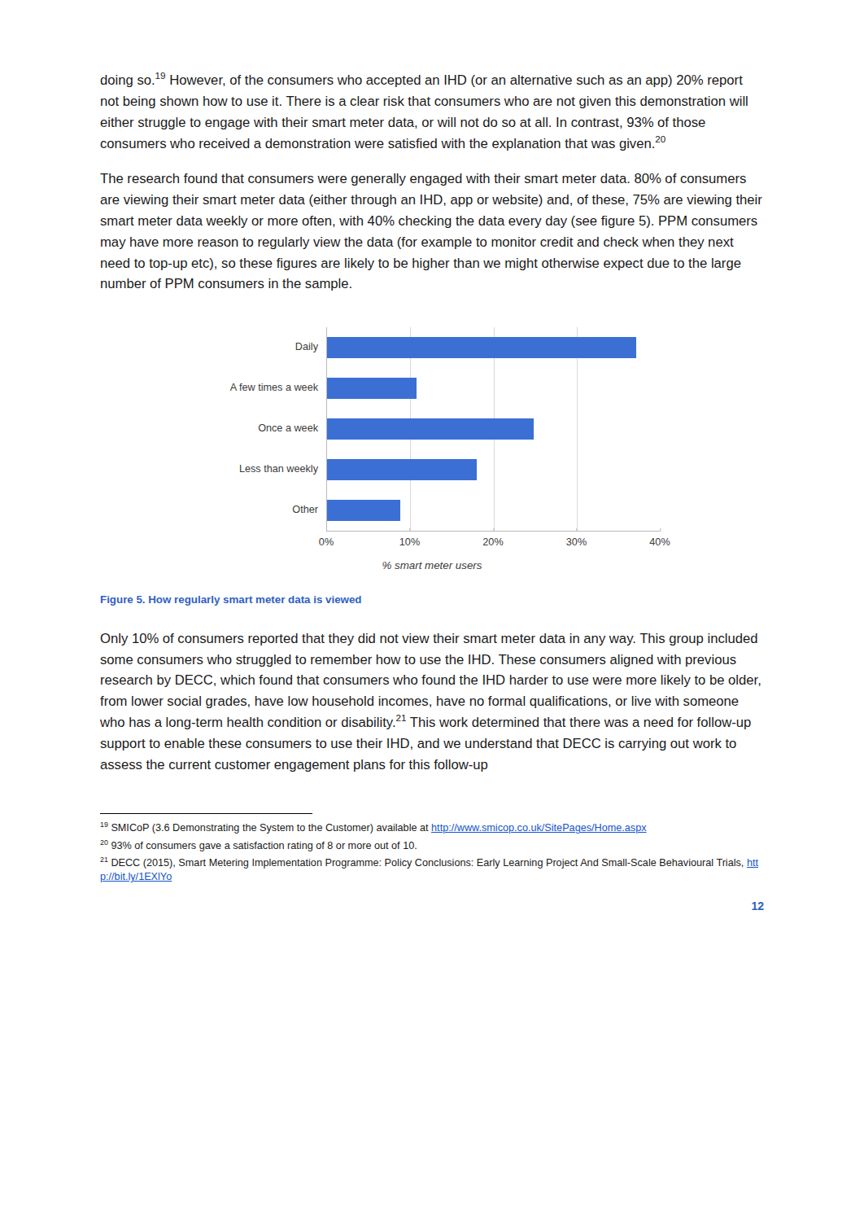doing so.19 However, of the consumers who accepted an IHD (or an alternative such as an app) 20% report not being shown how to use it. There is a clear risk that consumers who are not given this demonstration will either struggle to engage with their smart meter data, or will not do so at all. In contrast, 93% of those consumers who received a demonstration were satisfied with the explanation that was given.20
The research found that consumers were generally engaged with their smart meter data. 80% of consumers are viewing their smart meter data (either through an IHD, app or website) and, of these, 75% are viewing their smart meter data weekly or more often, with 40% checking the data every day (see figure 5). PPM consumers may have more reason to regularly view the data (for example to monitor credit and check when they next need to top-up etc), so these figures are likely to be higher than we might otherwise expect due to the large number of PPM consumers in the sample.
Daily
A few times a week
Once a week
Less than weekly
Other
0% 10% 20% 30% 40%
% smart meter users
Figure 5. How regularly smart meter data is viewed
Only 10% of consumers reported that they did not view their smart meter data in any way. This group included some consumers who struggled to remember how to use the IHD. These consumers aligned with previous research by DECC, which found that consumers who found the IHD harder to use were more likely to be older, from lower social grades, have low household incomes, have no formal qualifications, or live with someone who has a long-term health condition or disability.21 This work determined that there was a need for follow-up support to enable these consumers to use their IHD, and we understand that DECC is carrying out work to assess the current customer engagement plans for this follow-up
19 SMICoP (3.6 Demonstrating the System to the Customer) available at http://www.smicop.co.uk/SitePages/Home.aspx
20 93% of consumers gave a satisfaction rating of 8 or more out of 10.
21 DECC (2015), Smart Metering Implementation Programme: Policy Conclusions: Early Learning Project And Small-Scale Behavioural Trials, http://bit.ly/1EXlYo
12